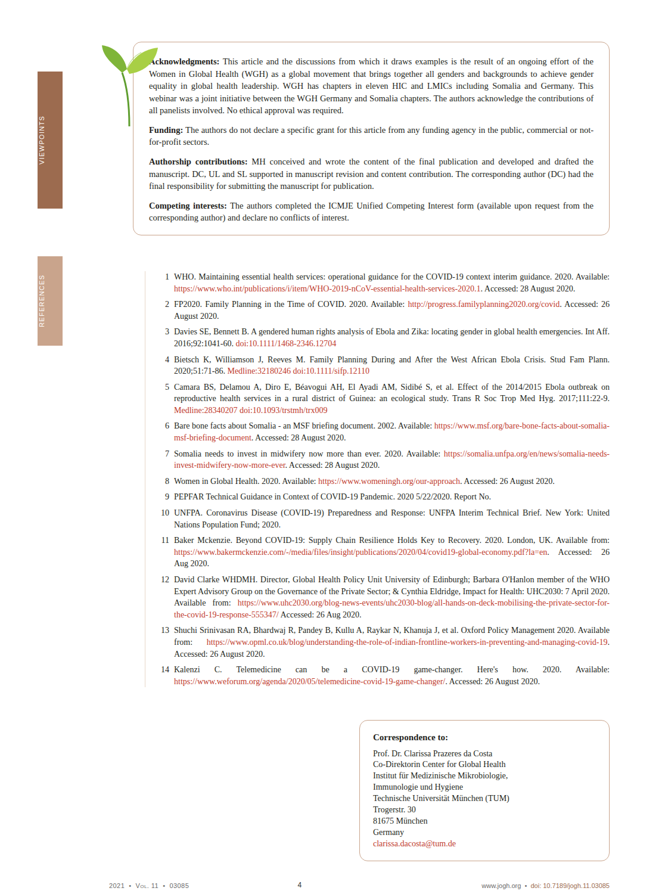Viewpoints
References
Acknowledgments: This article and the discussions from which it draws examples is the result of an ongoing effort of the Women in Global Health (WGH) as a global movement that brings together all genders and backgrounds to achieve gender equality in global health leadership. WGH has chapters in eleven HIC and LMICs including Somalia and Germany. This webinar was a joint initiative between the WGH Germany and Somalia chapters. The authors acknowledge the contributions of all panelists involved. No ethical approval was required.
Funding: The authors do not declare a specific grant for this article from any funding agency in the public, commercial or not-for-profit sectors.
Authorship contributions: MH conceived and wrote the content of the final publication and developed and drafted the manuscript. DC, UL and SL supported in manuscript revision and content contribution. The corresponding author (DC) had the final responsibility for submitting the manuscript for publication.
Competing interests: The authors completed the ICMJE Unified Competing Interest form (available upon request from the corresponding author) and declare no conflicts of interest.
WHO. Maintaining essential health services: operational guidance for the COVID-19 context interim guidance. 2020. Available: https://www.who.int/publications/i/item/WHO-2019-nCoV-essential-health-services-2020.1. Accessed: 28 August 2020.
FP2020. Family Planning in the Time of COVID. 2020. Available: http://progress.familyplanning2020.org/covid. Accessed: 26 August 2020.
Davies SE, Bennett B. A gendered human rights analysis of Ebola and Zika: locating gender in global health emergencies. Int Aff. 2016;92:1041-60. doi:10.1111/1468-2346.12704
Bietsch K, Williamson J, Reeves M. Family Planning During and After the West African Ebola Crisis. Stud Fam Plann. 2020;51:71-86. Medline:32180246 doi:10.1111/sifp.12110
Camara BS, Delamou A, Diro E, Béavogui AH, El Ayadi AM, Sidibé S, et al. Effect of the 2014/2015 Ebola outbreak on reproductive health services in a rural district of Guinea: an ecological study. Trans R Soc Trop Med Hyg. 2017;111:22-9. Medline:28340207 doi:10.1093/trstmh/trx009
Bare bone facts about Somalia - an MSF briefing document. 2002. Available: https://www.msf.org/bare-bone-facts-about-somalia-msf-briefing-document. Accessed: 28 August 2020.
Somalia needs to invest in midwifery now more than ever. 2020. Available: https://somalia.unfpa.org/en/news/somalia-needs-invest-midwifery-now-more-ever. Accessed: 28 August 2020.
Women in Global Health. 2020. Available: https://www.womeningh.org/our-approach. Accessed: 26 August 2020.
PEPFAR Technical Guidance in Context of COVID-19 Pandemic. 2020 5/22/2020. Report No.
UNFPA. Coronavirus Disease (COVID-19) Preparedness and Response: UNFPA Interim Technical Brief. New York: United Nations Population Fund; 2020.
Baker Mckenzie. Beyond COVID-19: Supply Chain Resilience Holds Key to Recovery. 2020. London, UK. Available from: https://www.bakermckenzie.com/-/media/files/insight/publications/2020/04/covid19-global-economy.pdf?la=en. Accessed: 26 Aug 2020.
David Clarke WHDMH. Director, Global Health Policy Unit University of Edinburgh; Barbara O'Hanlon member of the WHO Expert Advisory Group on the Governance of the Private Sector; & Cynthia Eldridge, Impact for Health: UHC2030: 7 April 2020. Available from: https://www.uhc2030.org/blog-news-events/uhc2030-blog/all-hands-on-deck-mobilising-the-private-sector-for-the-covid-19-response-555347/ Accessed: 26 Aug 2020.
Shuchi Srinivasan RA, Bhardwaj R, Pandey B, Kullu A, Raykar N, Khanuja J, et al. Oxford Policy Management 2020. Available from: https://www.opml.co.uk/blog/understanding-the-role-of-indian-frontline-workers-in-preventing-and-managing-covid-19. Accessed: 26 August 2020.
Kalenzi C. Telemedicine can be a COVID-19 game-changer. Here's how. 2020. Available: https://www.weforum.org/agenda/2020/05/telemedicine-covid-19-game-changer/. Accessed: 26 August 2020.
Correspondence to:
Prof. Dr. Clarissa Prazeres da Costa
Co-Direktorin Center for Global Health
Institut für Medizinische Mikrobiologie,
Immunologie und Hygiene
Technische Universität München (TUM)
Trogerstr. 30
81675 München
Germany
clarissa.dacosta@tum.de
2021 • Vol. 11 • 03085
4
www.jogh.org • doi: 10.7189/jogh.11.03085